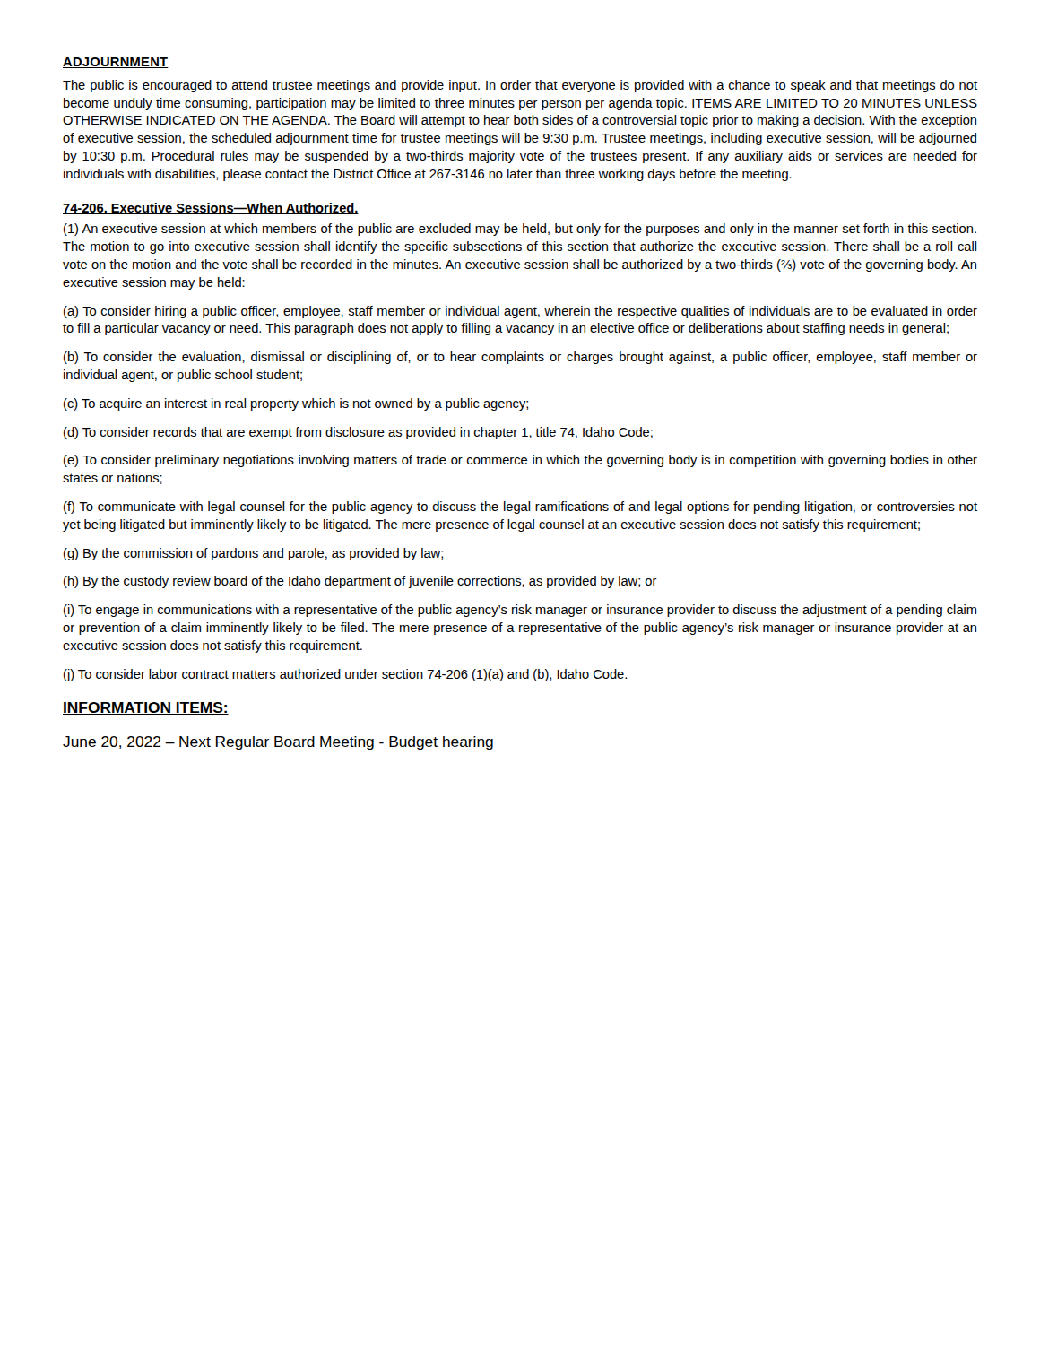ADJOURNMENT
The public is encouraged to attend trustee meetings and provide input. In order that everyone is provided with a chance to speak and that meetings do not become unduly time consuming, participation may be limited to three minutes per person per agenda topic. ITEMS ARE LIMITED TO 20 MINUTES UNLESS OTHERWISE INDICATED ON THE AGENDA. The Board will attempt to hear both sides of a controversial topic prior to making a decision. With the exception of executive session, the scheduled adjournment time for trustee meetings will be 9:30 p.m. Trustee meetings, including executive session, will be adjourned by 10:30 p.m. Procedural rules may be suspended by a two-thirds majority vote of the trustees present. If any auxiliary aids or services are needed for individuals with disabilities, please contact the District Office at 267-3146 no later than three working days before the meeting.
74-206. Executive Sessions—When Authorized.
(1) An executive session at which members of the public are excluded may be held, but only for the purposes and only in the manner set forth in this section. The motion to go into executive session shall identify the specific subsections of this section that authorize the executive session. There shall be a roll call vote on the motion and the vote shall be recorded in the minutes. An executive session shall be authorized by a two-thirds (⅔) vote of the governing body. An executive session may be held:
(a) To consider hiring a public officer, employee, staff member or individual agent, wherein the respective qualities of individuals are to be evaluated in order to fill a particular vacancy or need. This paragraph does not apply to filling a vacancy in an elective office or deliberations about staffing needs in general;
(b) To consider the evaluation, dismissal or disciplining of, or to hear complaints or charges brought against, a public officer, employee, staff member or individual agent, or public school student;
(c) To acquire an interest in real property which is not owned by a public agency;
(d) To consider records that are exempt from disclosure as provided in chapter 1, title 74, Idaho Code;
(e) To consider preliminary negotiations involving matters of trade or commerce in which the governing body is in competition with governing bodies in other states or nations;
(f) To communicate with legal counsel for the public agency to discuss the legal ramifications of and legal options for pending litigation, or controversies not yet being litigated but imminently likely to be litigated. The mere presence of legal counsel at an executive session does not satisfy this requirement;
(g) By the commission of pardons and parole, as provided by law;
(h) By the custody review board of the Idaho department of juvenile corrections, as provided by law; or
(i) To engage in communications with a representative of the public agency’s risk manager or insurance provider to discuss the adjustment of a pending claim or prevention of a claim imminently likely to be filed. The mere presence of a representative of the public agency’s risk manager or insurance provider at an executive session does not satisfy this requirement.
(j) To consider labor contract matters authorized under section 74-206 (1)(a) and (b), Idaho Code.
INFORMATION ITEMS:
June 20, 2022 – Next Regular Board Meeting - Budget hearing